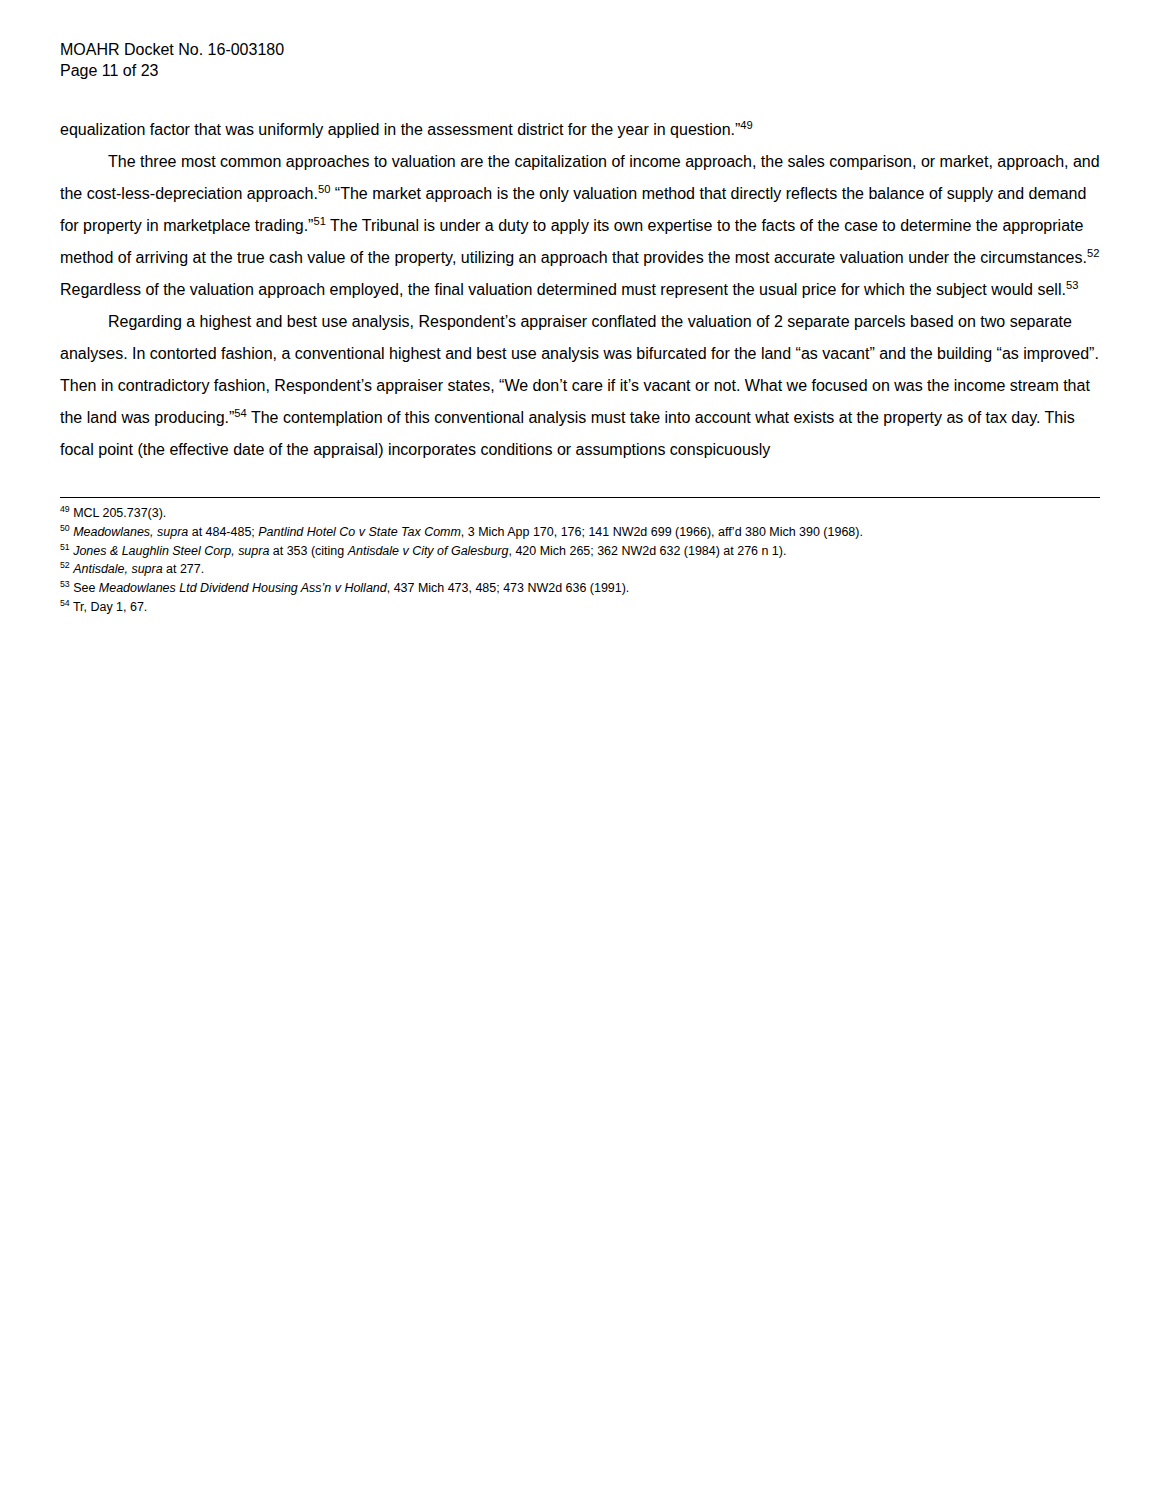MOAHR Docket No. 16-003180
Page 11 of 23
equalization factor that was uniformly applied in the assessment district for the year in question.”49
The three most common approaches to valuation are the capitalization of income approach, the sales comparison, or market, approach, and the cost-less-depreciation approach.50 “The market approach is the only valuation method that directly reflects the balance of supply and demand for property in marketplace trading.”51 The Tribunal is under a duty to apply its own expertise to the facts of the case to determine the appropriate method of arriving at the true cash value of the property, utilizing an approach that provides the most accurate valuation under the circumstances.52 Regardless of the valuation approach employed, the final valuation determined must represent the usual price for which the subject would sell.53
Regarding a highest and best use analysis, Respondent’s appraiser conflated the valuation of 2 separate parcels based on two separate analyses. In contorted fashion, a conventional highest and best use analysis was bifurcated for the land “as vacant” and the building “as improved”. Then in contradictory fashion, Respondent’s appraiser states, “We don’t care if it’s vacant or not. What we focused on was the income stream that the land was producing.”54 The contemplation of this conventional analysis must take into account what exists at the property as of tax day. This focal point (the effective date of the appraisal) incorporates conditions or assumptions conspicuously
49 MCL 205.737(3).
50 Meadowlanes, supra at 484-485; Pantlind Hotel Co v State Tax Comm, 3 Mich App 170, 176; 141 NW2d 699 (1966), aff’d 380 Mich 390 (1968).
51 Jones & Laughlin Steel Corp, supra at 353 (citing Antisdale v City of Galesburg, 420 Mich 265; 362 NW2d 632 (1984) at 276 n 1).
52 Antisdale, supra at 277.
53 See Meadowlanes Ltd Dividend Housing Ass’n v Holland, 437 Mich 473, 485; 473 NW2d 636 (1991).
54 Tr, Day 1, 67.